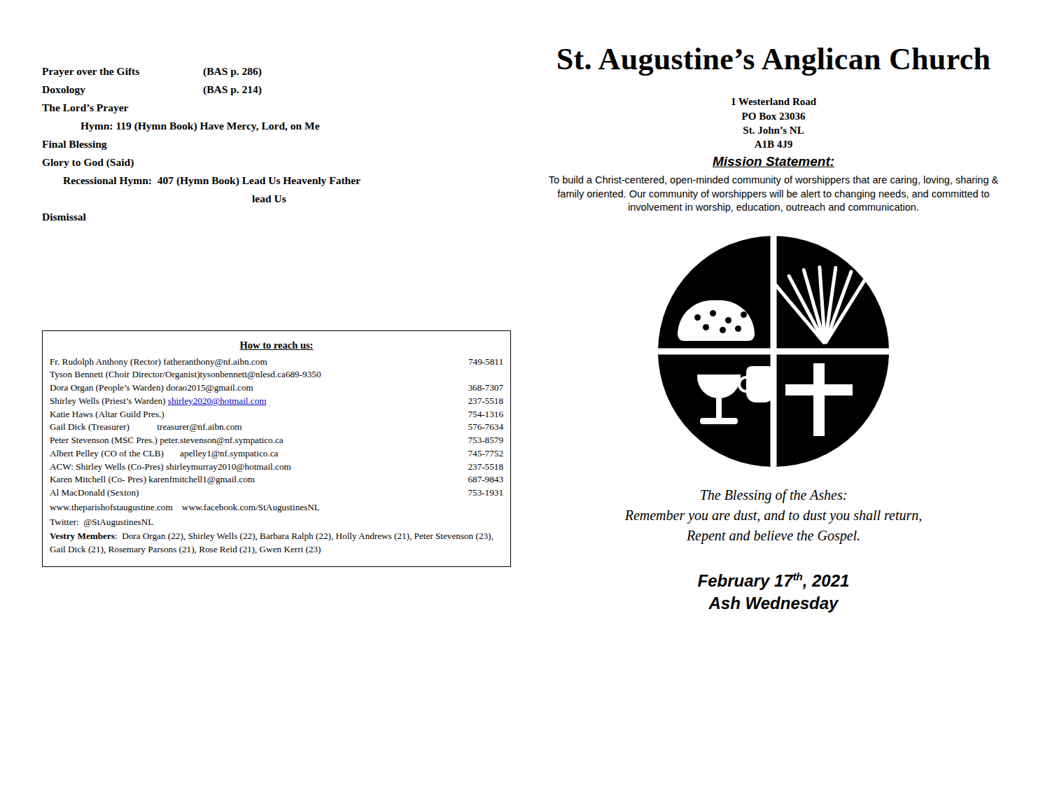Prayer over the Gifts(BAS p. 286)
Doxology(BAS p. 214)
The Lord’s Prayer
Hymn: 119 (Hymn Book) Have Mercy, Lord, on Me
Final Blessing
Glory to God (Said)
Recessional Hymn: 407 (Hymn Book) Lead Us Heavenly Father
lead Us
Dismissal
How to reach us:
Fr. Rudolph Anthony (Rector) fatheranthony@nf.aibn.com 749-5811
Tyson Bennett (Choir Director/Organist)tysonbennett@nlesd.ca689-9350
Dora Organ (People’s Warden) dorao2015@gmail.com 368-7307
Shirley Wells (Priest’s Warden) shirley2020@hotmail.com 237-5518
Katie Haws (Altar Guild Pres.) 754-1316
Gail Dick (Treasurer) treasurer@nf.aibn.com 576-7634
Peter Stevenson (MSC Pres.) peter.stevenson@nf.sympatico.ca 753-8579
Albert Pelley (CO of the CLB) apelley1@nf.sympatico.ca 745-7752
ACW: Shirley Wells (Co-Pres) shirleymurray2010@hotmail.com 237-5518
Karen Mitchell (Co- Pres) karenfmitchell1@gmail.com 687-9843
Al MacDonald (Sexton) 753-1931
www.theparishofstaugustine.com www.facebook.com/StAugustinesNL
Twitter: @StAugustinesNL
Vestry Members: Dora Organ (22), Shirley Wells (22), Barbara Ralph (22), Holly Andrews (21), Peter Stevenson (23), Gail Dick (21), Rosemary Parsons (21), Rose Reid (21), Gwen Kerri (23)
St. Augustine’s Anglican Church
1 Westerland Road
PO Box 23036
St. John’s NL
A1B 4J9
Mission Statement:
To build a Christ-centered, open-minded community of worshippers that are caring, loving, sharing & family oriented. Our community of worshippers will be alert to changing needs, and committed to involvement in worship, education, outreach and communication.
The Blessing of the Ashes:
Remember you are dust, and to dust you shall return,
Repent and believe the Gospel.
February 17th, 2021
Ash Wednesday